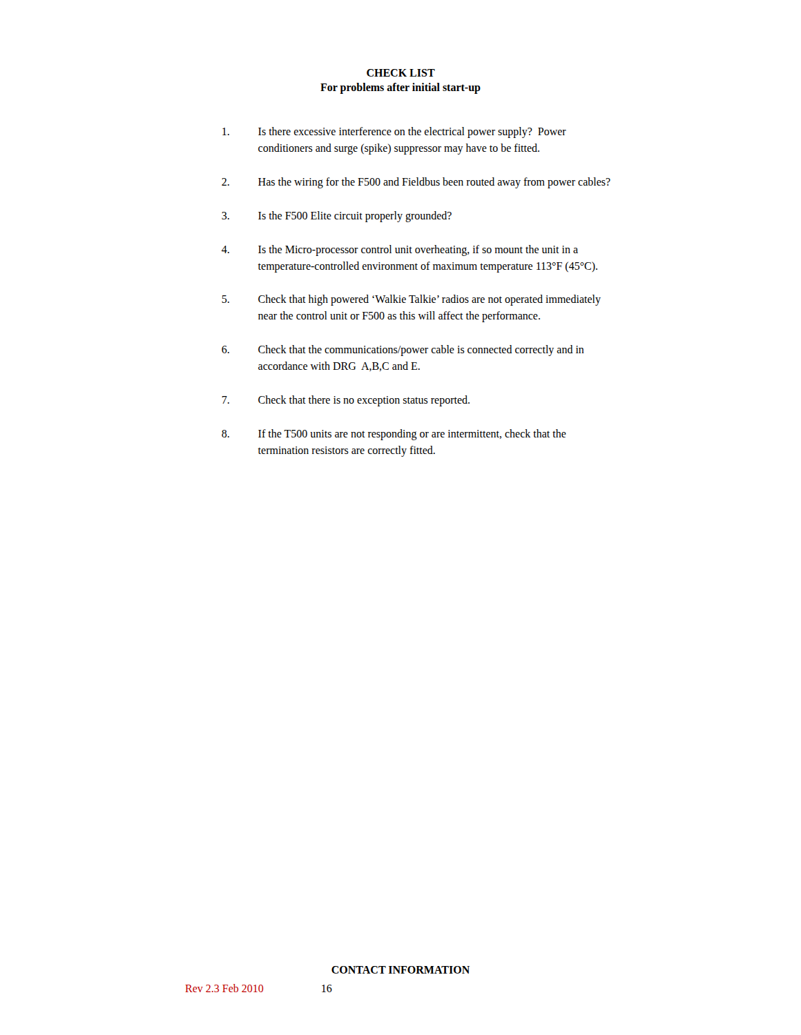CHECK LISTFor problems after initial start-up
Is there excessive interference on the electrical power supply? Power conditioners and surge (spike) suppressor may have to be fitted.
Has the wiring for the F500 and Fieldbus been routed away from power cables?
Is the F500 Elite circuit properly grounded?
Is the Micro-processor control unit overheating, if so mount the unit in a temperature-controlled environment of maximum temperature 113°F (45°C).
Check that high powered ‘Walkie Talkie’ radios are not operated immediately near the control unit or F500 as this will affect the performance.
Check that the communications/power cable is connected correctly and in accordance with DRG A,B,C and E.
Check that there is no exception status reported.
If the T500 units are not responding or are intermittent, check that the termination resistors are correctly fitted.
CONTACT INFORMATION
Rev 2.3 Feb 2010 16